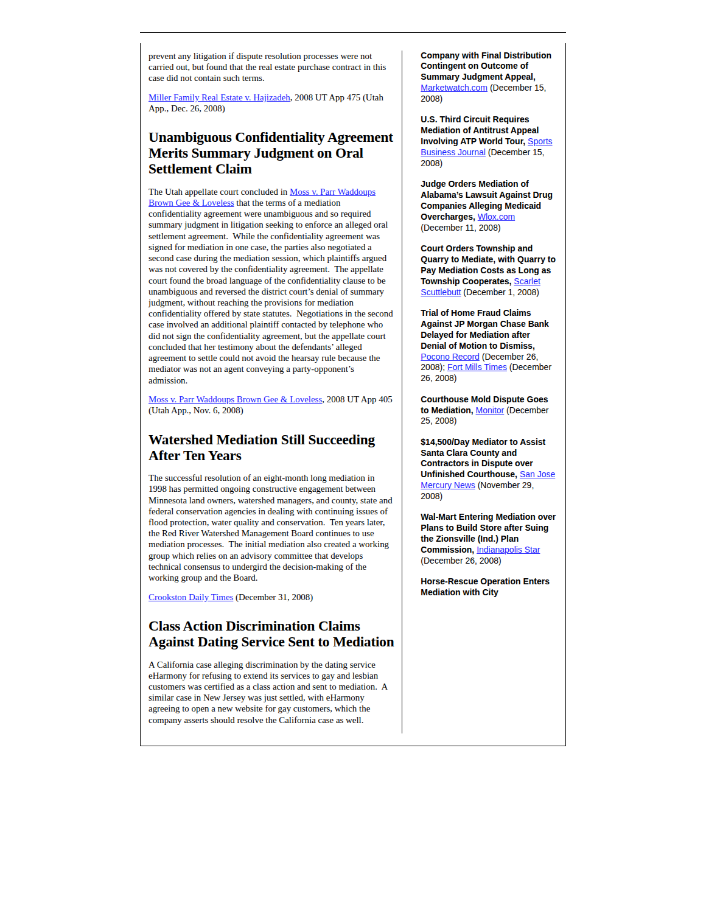prevent any litigation if dispute resolution processes were not carried out, but found that the real estate purchase contract in this case did not contain such terms.
Miller Family Real Estate v. Hajizadeh, 2008 UT App 475 (Utah App., Dec. 26, 2008)
Unambiguous Confidentiality Agreement Merits Summary Judgment on Oral Settlement Claim
The Utah appellate court concluded in Moss v. Parr Waddoups Brown Gee & Loveless that the terms of a mediation confidentiality agreement were unambiguous and so required summary judgment in litigation seeking to enforce an alleged oral settlement agreement. While the confidentiality agreement was signed for mediation in one case, the parties also negotiated a second case during the mediation session, which plaintiffs argued was not covered by the confidentiality agreement. The appellate court found the broad language of the confidentiality clause to be unambiguous and reversed the district court’s denial of summary judgment, without reaching the provisions for mediation confidentiality offered by state statutes. Negotiations in the second case involved an additional plaintiff contacted by telephone who did not sign the confidentiality agreement, but the appellate court concluded that her testimony about the defendants’ alleged agreement to settle could not avoid the hearsay rule because the mediator was not an agent conveying a party-opponent’s admission.
Moss v. Parr Waddoups Brown Gee & Loveless, 2008 UT App 405 (Utah App., Nov. 6, 2008)
Watershed Mediation Still Succeeding After Ten Years
The successful resolution of an eight-month long mediation in 1998 has permitted ongoing constructive engagement between Minnesota land owners, watershed managers, and county, state and federal conservation agencies in dealing with continuing issues of flood protection, water quality and conservation. Ten years later, the Red River Watershed Management Board continues to use mediation processes. The initial mediation also created a working group which relies on an advisory committee that develops technical consensus to undergird the decision-making of the working group and the Board.
Crookston Daily Times (December 31, 2008)
Class Action Discrimination Claims Against Dating Service Sent to Mediation
A California case alleging discrimination by the dating service eHarmony for refusing to extend its services to gay and lesbian customers was certified as a class action and sent to mediation. A similar case in New Jersey was just settled, with eHarmony agreeing to open a new website for gay customers, which the company asserts should resolve the California case as well.
Company with Final Distribution Contingent on Outcome of Summary Judgment Appeal, Marketwatch.com (December 15, 2008)
U.S. Third Circuit Requires Mediation of Antitrust Appeal Involving ATP World Tour, Sports Business Journal (December 15, 2008)
Judge Orders Mediation of Alabama’s Lawsuit Against Drug Companies Alleging Medicaid Overcharges, Wlox.com (December 11, 2008)
Court Orders Township and Quarry to Mediate, with Quarry to Pay Mediation Costs as Long as Township Cooperates, Scarlet Scuttlebutt (December 1, 2008)
Trial of Home Fraud Claims Against JP Morgan Chase Bank Delayed for Mediation after Denial of Motion to Dismiss, Pocono Record (December 26, 2008); Fort Mills Times (December 26, 2008)
Courthouse Mold Dispute Goes to Mediation, Monitor (December 25, 2008)
$14,500/Day Mediator to Assist Santa Clara County and Contractors in Dispute over Unfinished Courthouse, San Jose Mercury News (November 29, 2008)
Wal-Mart Entering Mediation over Plans to Build Store after Suing the Zionsville (Ind.) Plan Commission, Indianapolis Star (December 26, 2008)
Horse-Rescue Operation Enters Mediation with City